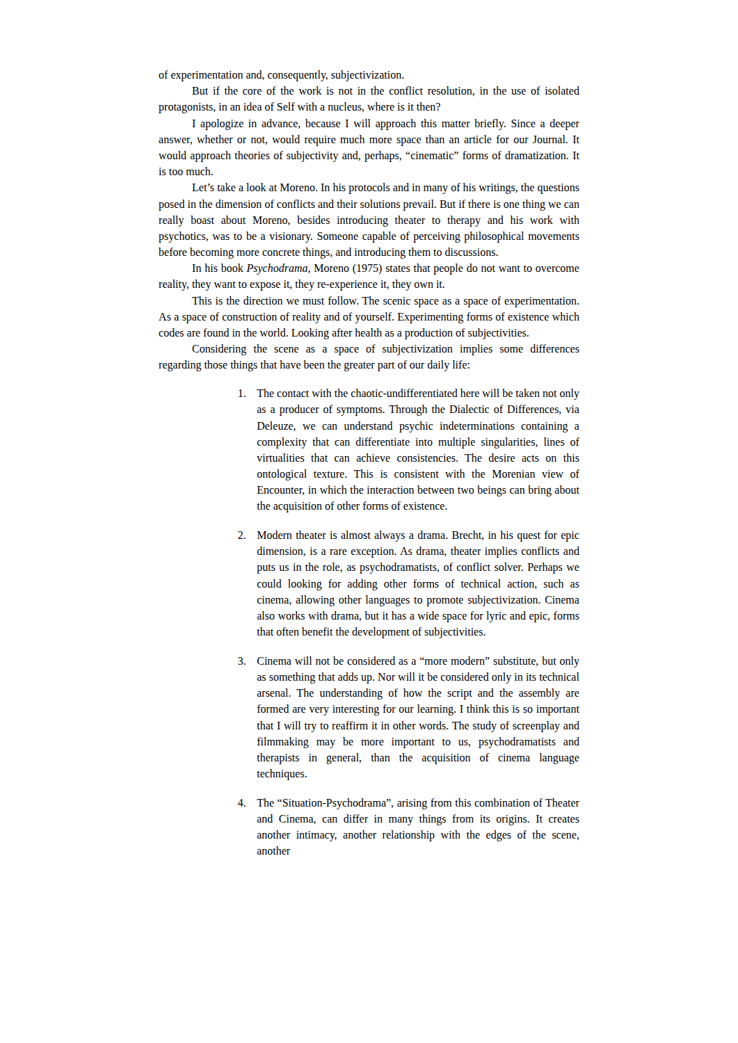of experimentation and, consequently, subjectivization.
But if the core of the work is not in the conflict resolution, in the use of isolated protagonists, in an idea of Self with a nucleus, where is it then?
I apologize in advance, because I will approach this matter briefly. Since a deeper answer, whether or not, would require much more space than an article for our Journal. It would approach theories of subjectivity and, perhaps, “cinematic” forms of dramatization. It is too much.
Let’s take a look at Moreno. In his protocols and in many of his writings, the questions posed in the dimension of conflicts and their solutions prevail. But if there is one thing we can really boast about Moreno, besides introducing theater to therapy and his work with psychotics, was to be a visionary. Someone capable of perceiving philosophical movements before becoming more concrete things, and introducing them to discussions.
In his book Psychodrama, Moreno (1975) states that people do not want to overcome reality, they want to expose it, they re-experience it, they own it.
This is the direction we must follow. The scenic space as a space of experimentation. As a space of construction of reality and of yourself. Experimenting forms of existence which codes are found in the world. Looking after health as a production of subjectivities.
Considering the scene as a space of subjectivization implies some differences regarding those things that have been the greater part of our daily life:
The contact with the chaotic-undifferentiated here will be taken not only as a producer of symptoms. Through the Dialectic of Differences, via Deleuze, we can understand psychic indeterminations containing a complexity that can differentiate into multiple singularities, lines of virtualities that can achieve consistencies. The desire acts on this ontological texture. This is consistent with the Morenian view of Encounter, in which the interaction between two beings can bring about the acquisition of other forms of existence.
Modern theater is almost always a drama. Brecht, in his quest for epic dimension, is a rare exception. As drama, theater implies conflicts and puts us in the role, as psychodramatists, of conflict solver. Perhaps we could looking for adding other forms of technical action, such as cinema, allowing other languages to promote subjectivization. Cinema also works with drama, but it has a wide space for lyric and epic, forms that often benefit the development of subjectivities.
Cinema will not be considered as a “more modern” substitute, but only as something that adds up. Nor will it be considered only in its technical arsenal. The understanding of how the script and the assembly are formed are very interesting for our learning. I think this is so important that I will try to reaffirm it in other words. The study of screenplay and filmmaking may be more important to us, psychodramatists and therapists in general, than the acquisition of cinema language techniques.
The “Situation-Psychodrama”, arising from this combination of Theater and Cinema, can differ in many things from its origins. It creates another intimacy, another relationship with the edges of the scene, another